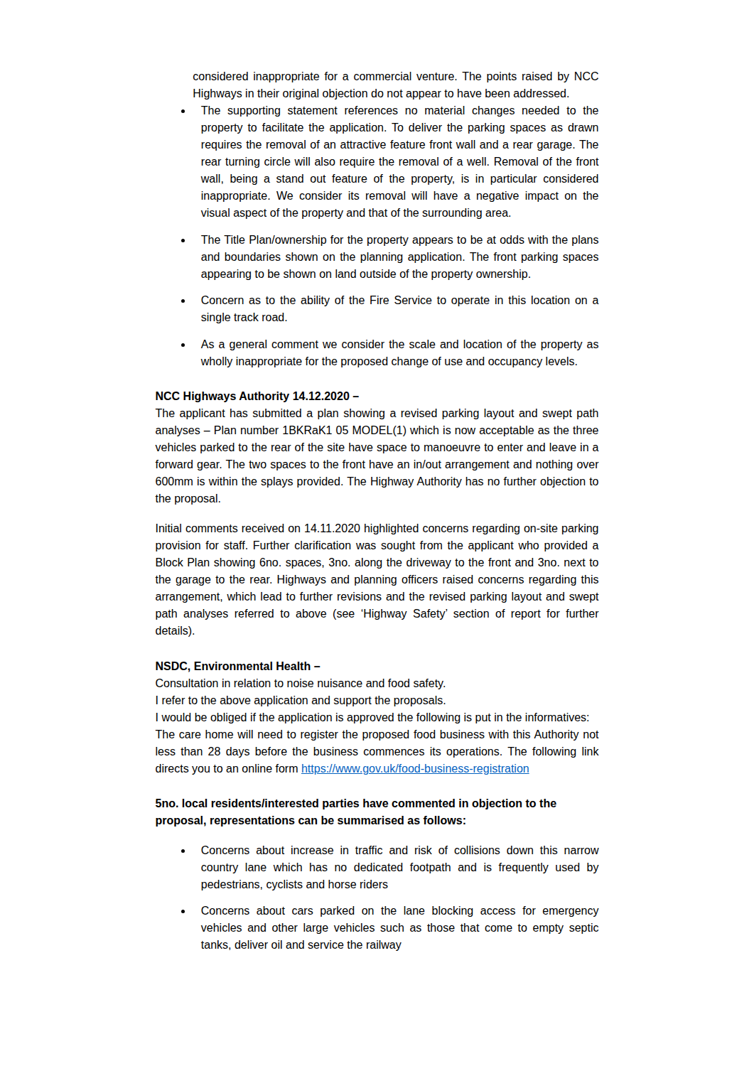considered inappropriate for a commercial venture. The points raised by NCC Highways in their original objection do not appear to have been addressed.
The supporting statement references no material changes needed to the property to facilitate the application. To deliver the parking spaces as drawn requires the removal of an attractive feature front wall and a rear garage. The rear turning circle will also require the removal of a well. Removal of the front wall, being a stand out feature of the property, is in particular considered inappropriate. We consider its removal will have a negative impact on the visual aspect of the property and that of the surrounding area.
The Title Plan/ownership for the property appears to be at odds with the plans and boundaries shown on the planning application. The front parking spaces appearing to be shown on land outside of the property ownership.
Concern as to the ability of the Fire Service to operate in this location on a single track road.
As a general comment we consider the scale and location of the property as wholly inappropriate for the proposed change of use and occupancy levels.
NCC Highways Authority 14.12.2020 –
The applicant has submitted a plan showing a revised parking layout and swept path analyses – Plan number 1BKRaK1 05 MODEL(1) which is now acceptable as the three vehicles parked to the rear of the site have space to manoeuvre to enter and leave in a forward gear. The two spaces to the front have an in/out arrangement and nothing over 600mm is within the splays provided. The Highway Authority has no further objection to the proposal.
Initial comments received on 14.11.2020 highlighted concerns regarding on-site parking provision for staff. Further clarification was sought from the applicant who provided a Block Plan showing 6no. spaces, 3no. along the driveway to the front and 3no. next to the garage to the rear. Highways and planning officers raised concerns regarding this arrangement, which lead to further revisions and the revised parking layout and swept path analyses referred to above (see ‘Highway Safety’ section of report for further details).
NSDC, Environmental Health –
Consultation in relation to noise nuisance and food safety.
I refer to the above application and support the proposals.
I would be obliged if the application is approved the following is put in the informatives:
The care home will need to register the proposed food business with this Authority not less than 28 days before the business commences its operations. The following link directs you to an online form https://www.gov.uk/food-business-registration
5no. local residents/interested parties have commented in objection to the proposal, representations can be summarised as follows:
Concerns about increase in traffic and risk of collisions down this narrow country lane which has no dedicated footpath and is frequently used by pedestrians, cyclists and horse riders
Concerns about cars parked on the lane blocking access for emergency vehicles and other large vehicles such as those that come to empty septic tanks, deliver oil and service the railway